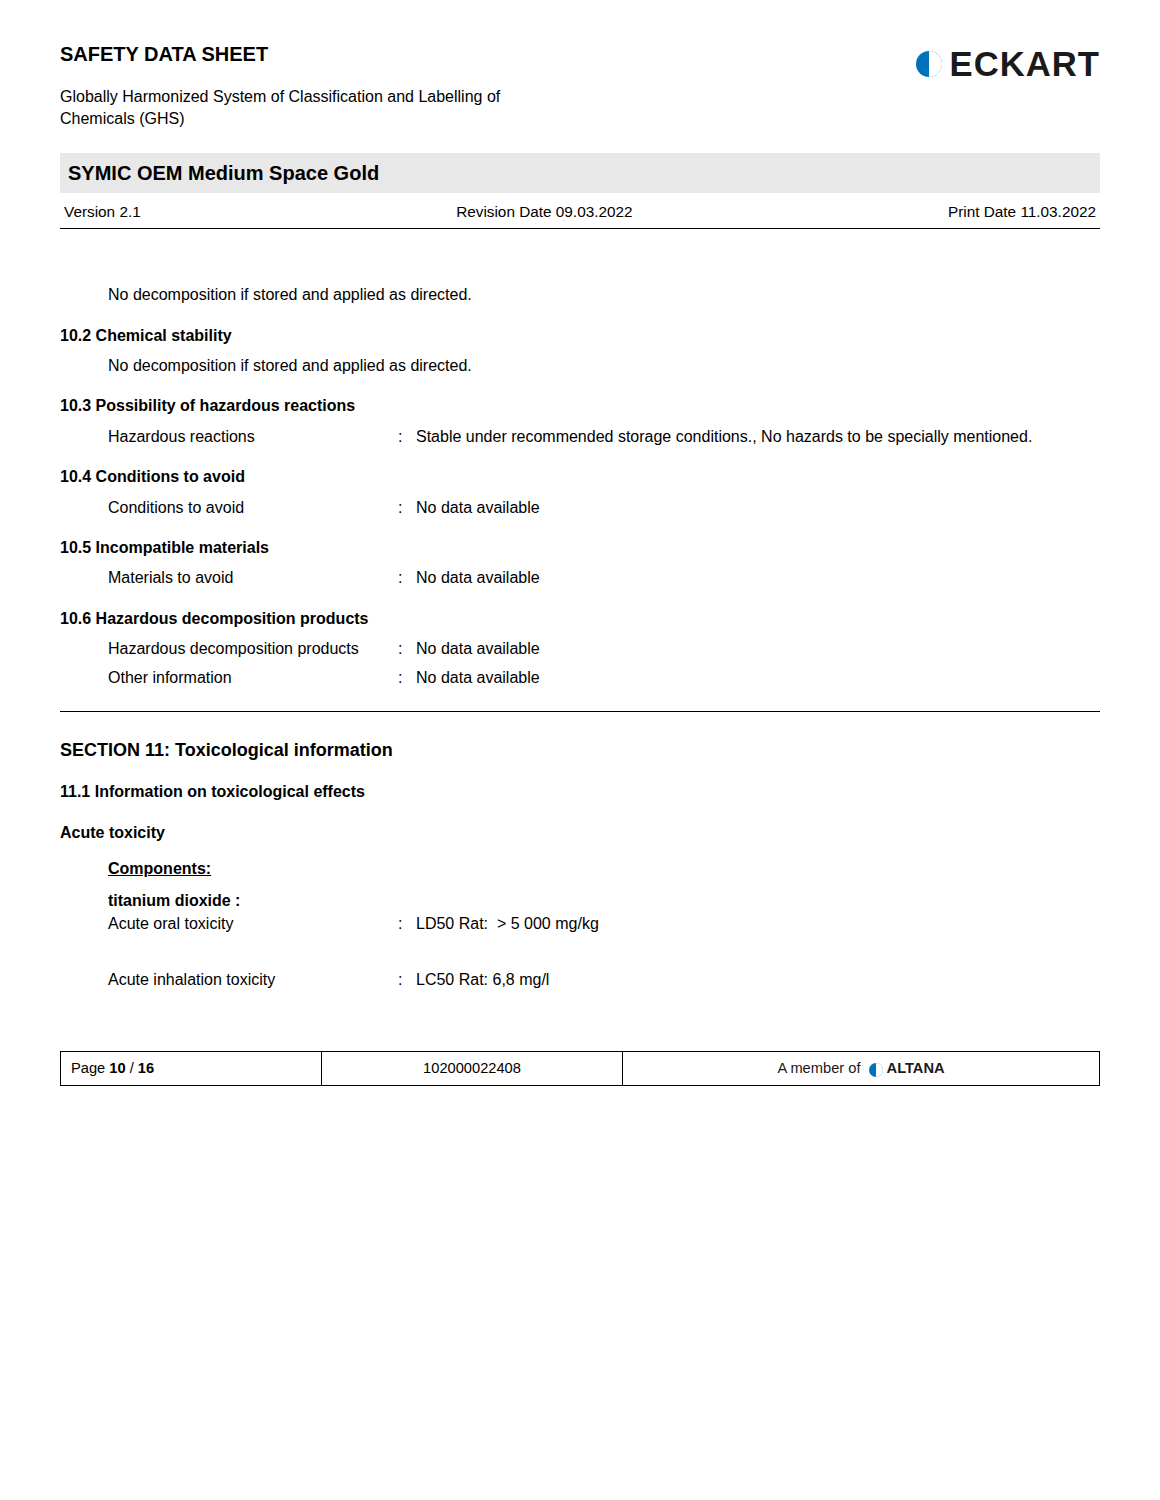SAFETY DATA SHEET
Globally Harmonized System of Classification and Labelling of
Chemicals (GHS)
ECKART
SYMIC OEM Medium Space Gold
Version 2.1 Revision Date 09.03.2022 Print Date 11.03.2022
No decomposition if stored and applied as directed.
10.2 Chemical stability
No decomposition if stored and applied as directed.
10.3 Possibility of hazardous reactions
Hazardous reactions
:
Stable under recommended storage conditions., No hazards to be specially mentioned.
10.4 Conditions to avoid
Conditions to avoid
:
No data available
10.5 Incompatible materials
Materials to avoid
:
No data available
10.6 Hazardous decomposition products
Hazardous decomposition products
:
No data available
Other information
:
No data available
SECTION 11: Toxicological information
11.1 Information on toxicological effects
Acute toxicity
Components:
titanium dioxide :
Acute oral toxicity
:
LD50 Rat: > 5 000 mg/kg
Acute inhalation toxicity
:
LC50 Rat: 6,8 mg/l
Page 10 / 16
102000022408
A member of ALTANA